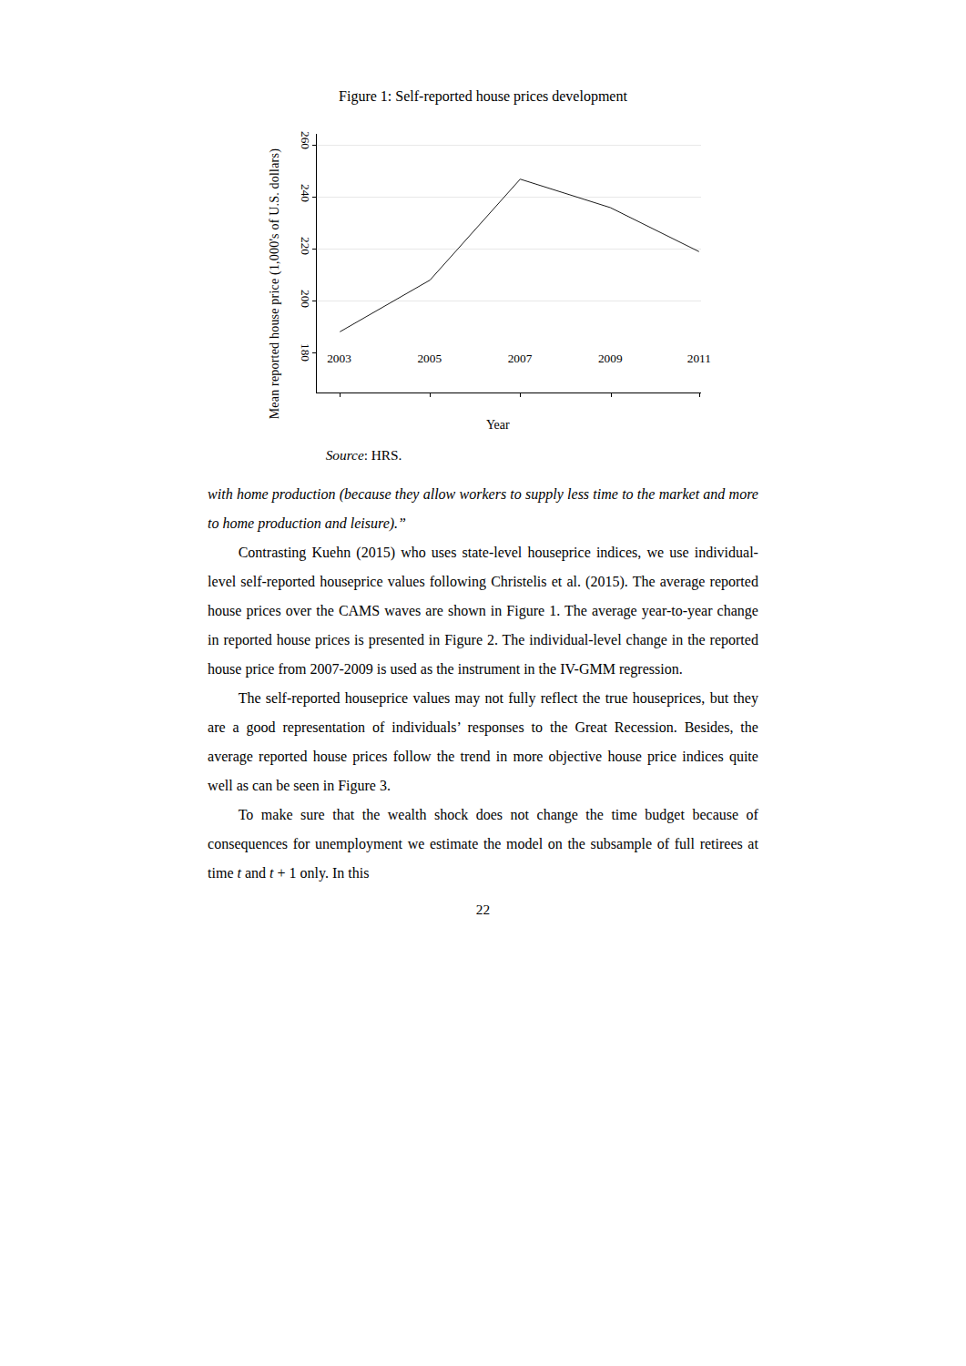Figure 1: Self-reported house prices development
Mean reported house price (1,000's of U.S. dollars)
260
240
220
200
180
2003
2005
2007
2009
2011
Year
Source: HRS.
with home production (because they allow workers to supply less time to the market and more to home production and leisure).”
Contrasting Kuehn (2015) who uses state-level houseprice indices, we use individual-level self-reported houseprice values following Christelis et al. (2015). The average reported house prices over the CAMS waves are shown in Figure 1. The average year-to-year change in reported house prices is presented in Figure 2. The individual-level change in the reported house price from 2007-2009 is used as the instrument in the IV-GMM regression.
The self-reported houseprice values may not fully reflect the true houseprices, but they are a good representation of individuals’ responses to the Great Recession. Besides, the average reported house prices follow the trend in more objective house price indices quite well as can be seen in Figure 3.
To make sure that the wealth shock does not change the time budget because of consequences for unemployment we estimate the model on the subsample of full retirees at time t and t + 1 only. In this
22